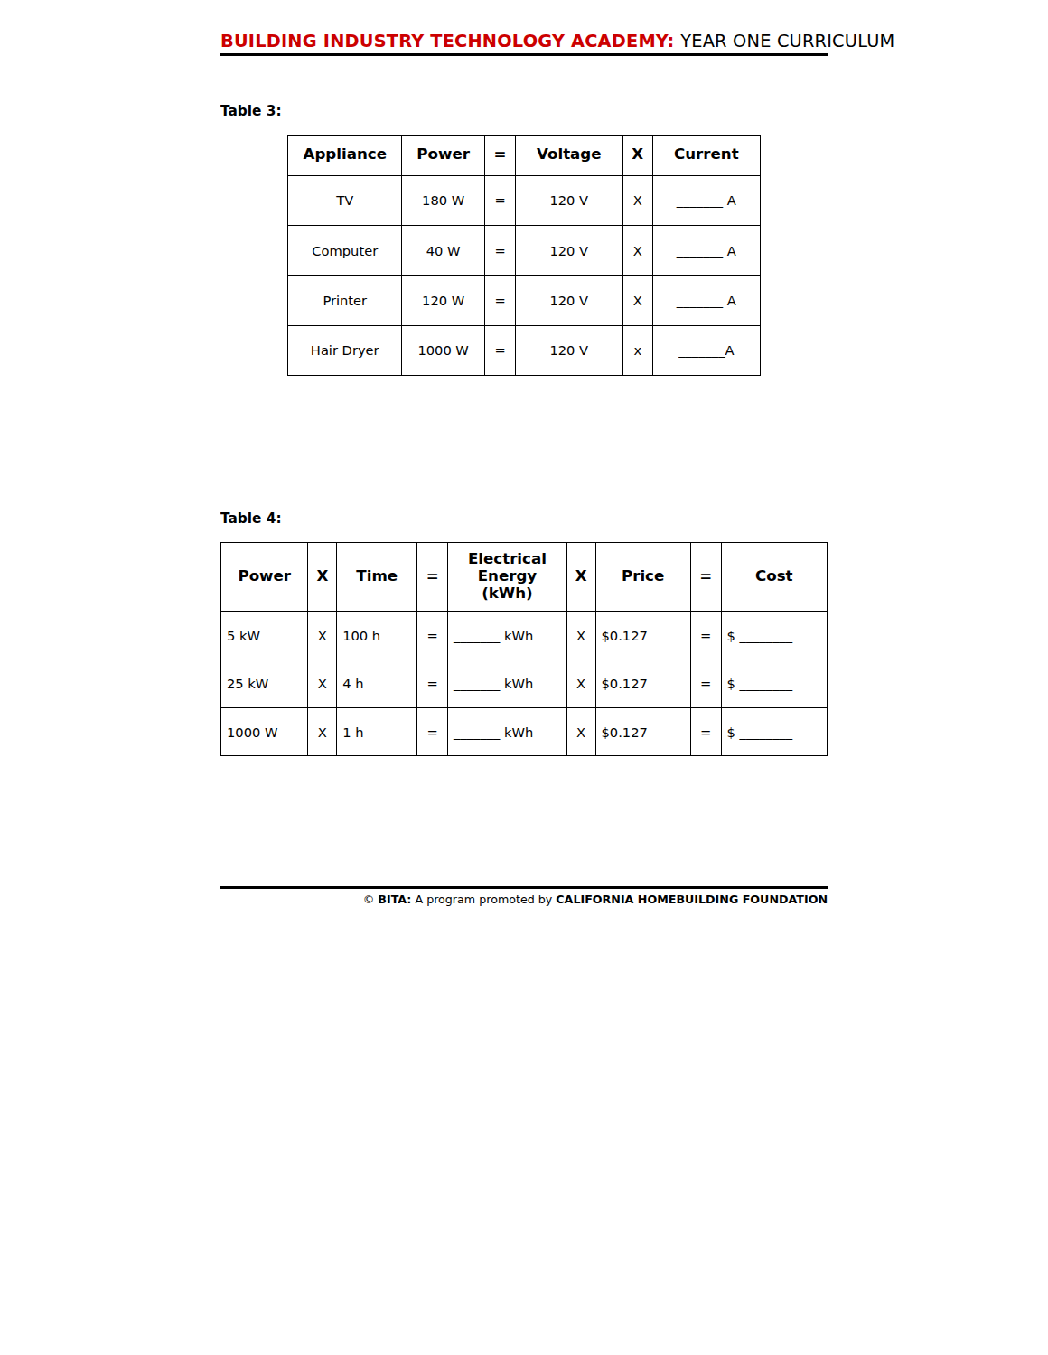BUILDING INDUSTRY TECHNOLOGY ACADEMY: YEAR ONE CURRICULUM
Table 3:
| Appliance | Power | = | Voltage | X | Current |
| --- | --- | --- | --- | --- | --- |
| TV | 180 W | = | 120 V | X | _______ A |
| Computer | 40 W | = | 120 V | X | _______ A |
| Printer | 120 W | = | 120 V | X | _______ A |
| Hair Dryer | 1000 W | = | 120 V | x | _______ A |
Table 4:
| Power | X | Time | = | Electrical Energy (kWh) | X | Price | = | Cost |
| --- | --- | --- | --- | --- | --- | --- | --- | --- |
| 5 kW | X | 100 h | = | _______ kWh | X | $0.127 | = | $ ________ |
| 25 kW | X | 4 h | = | _______ kWh | X | $0.127 | = | $ ________ |
| 1000 W | X | 1 h | = | _______ kWh | X | $0.127 | = | $ ________ |
© BITA: A program promoted by CALIFORNIA HOMEBUILDING FOUNDATION